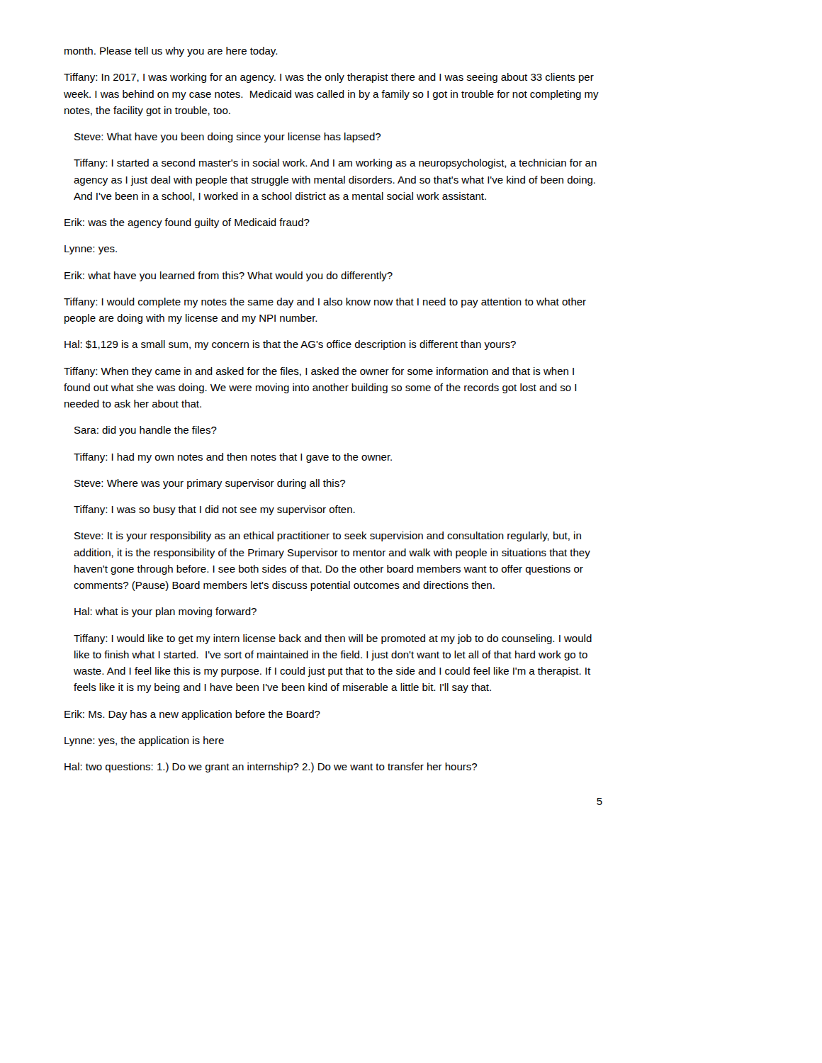month. Please tell us why you are here today.
Tiffany: In 2017, I was working for an agency. I was the only therapist there and I was seeing about 33 clients per week. I was behind on my case notes. Medicaid was called in by a family so I got in trouble for not completing my notes, the facility got in trouble, too.
Steve: What have you been doing since your license has lapsed?
Tiffany: I started a second master's in social work. And I am working as a neuropsychologist, a technician for an agency as I just deal with people that struggle with mental disorders. And so that's what I've kind of been doing. And I've been in a school, I worked in a school district as a mental social work assistant.
Erik: was the agency found guilty of Medicaid fraud?
Lynne: yes.
Erik: what have you learned from this? What would you do differently?
Tiffany: I would complete my notes the same day and I also know now that I need to pay attention to what other people are doing with my license and my NPI number.
Hal: $1,129 is a small sum, my concern is that the AG's office description is different than yours?
Tiffany: When they came in and asked for the files, I asked the owner for some information and that is when I found out what she was doing. We were moving into another building so some of the records got lost and so I needed to ask her about that.
Sara: did you handle the files?
Tiffany: I had my own notes and then notes that I gave to the owner.
Steve: Where was your primary supervisor during all this?
Tiffany: I was so busy that I did not see my supervisor often.
Steve: It is your responsibility as an ethical practitioner to seek supervision and consultation regularly, but, in addition, it is the responsibility of the Primary Supervisor to mentor and walk with people in situations that they haven't gone through before. I see both sides of that. Do the other board members want to offer questions or comments? (Pause) Board members let's discuss potential outcomes and directions then.
Hal: what is your plan moving forward?
Tiffany: I would like to get my intern license back and then will be promoted at my job to do counseling. I would like to finish what I started. I've sort of maintained in the field. I just don't want to let all of that hard work go to waste. And I feel like this is my purpose. If I could just put that to the side and I could feel like I'm a therapist. It feels like it is my being and I have been I've been kind of miserable a little bit. I'll say that.
Erik: Ms. Day has a new application before the Board?
Lynne: yes, the application is here
Hal: two questions: 1.) Do we grant an internship? 2.) Do we want to transfer her hours?
5